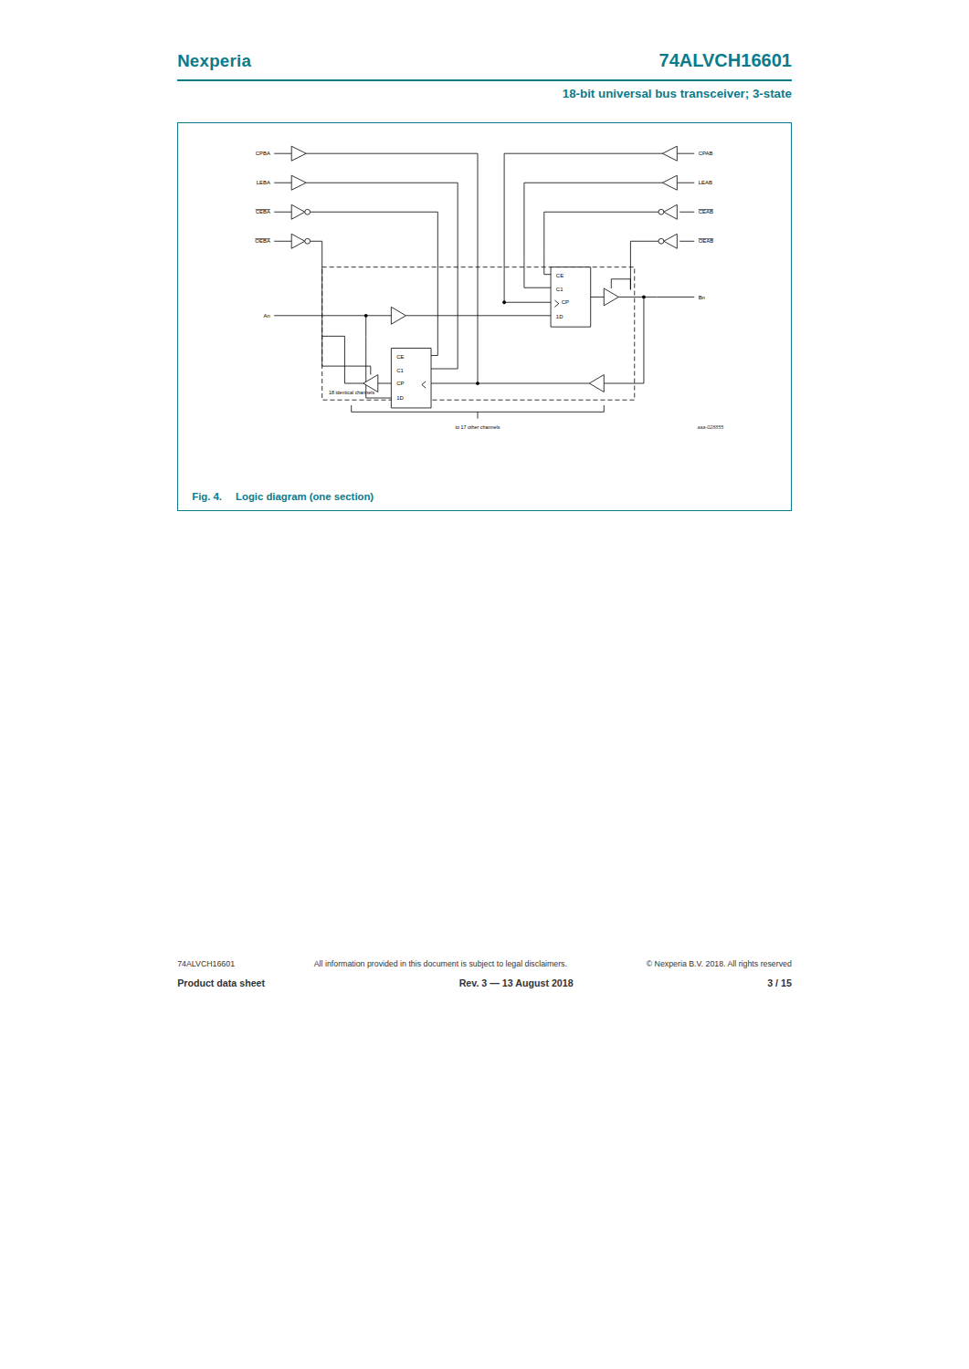Nexperia
74ALVCH16601
18-bit universal bus transceiver; 3-state
CPBA LEBA CEBA OEBA CPAB LEAB CEAB OEAB An CE C1 CP 1D Bn CE C1 CP 1D 18 identical channels to 17 other channels aaa-028855
Fig. 4. Logic diagram (one section)
74ALVCH16601
All information provided in this document is subject to legal disclaimers.
© Nexperia B.V. 2018. All rights reserved
Product data sheet
Rev. 3 — 13 August 2018
3 / 15